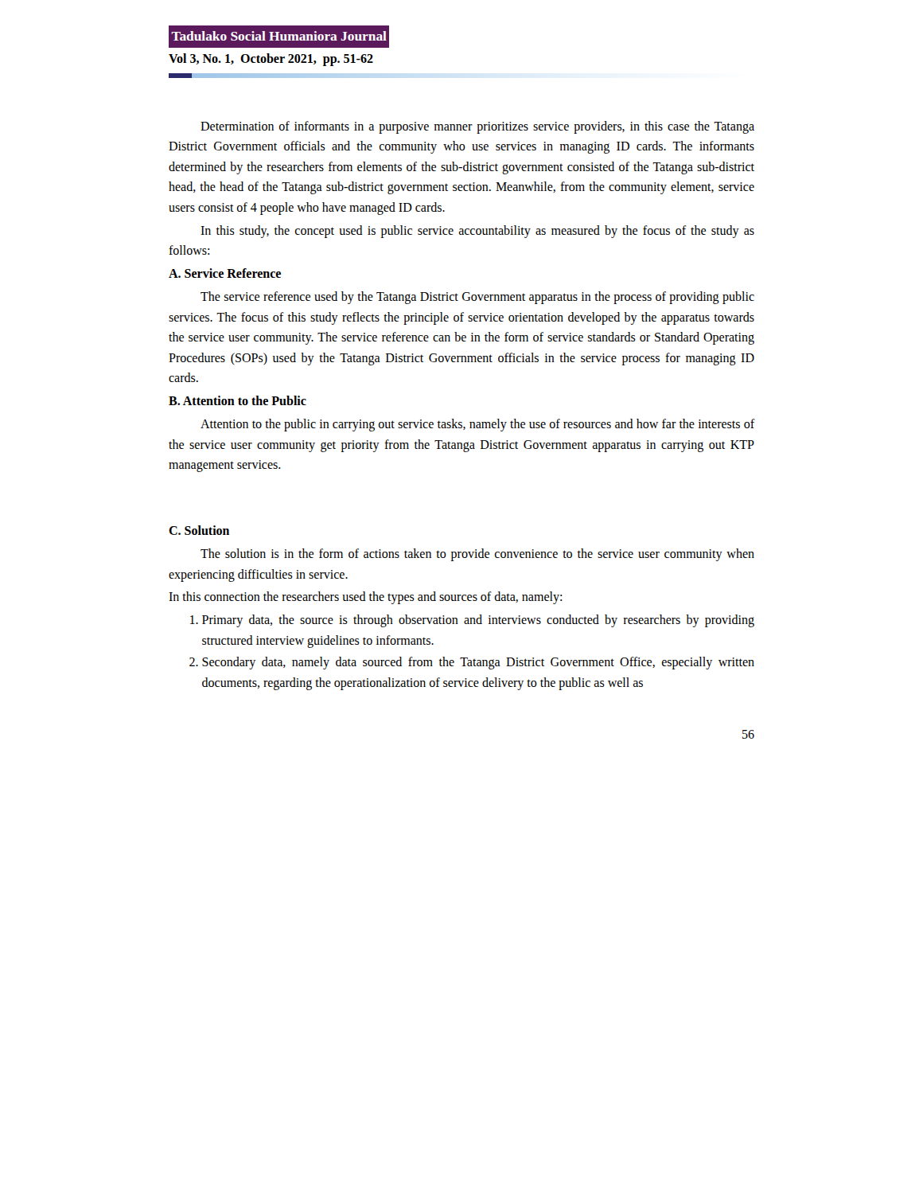Tadulako Social Humaniora Journal
Vol 3, No. 1, October 2021, pp. 51-62
Determination of informants in a purposive manner prioritizes service providers, in this case the Tatanga District Government officials and the community who use services in managing ID cards. The informants determined by the researchers from elements of the sub-district government consisted of the Tatanga sub-district head, the head of the Tatanga sub-district government section. Meanwhile, from the community element, service users consist of 4 people who have managed ID cards.
In this study, the concept used is public service accountability as measured by the focus of the study as follows:
A. Service Reference
The service reference used by the Tatanga District Government apparatus in the process of providing public services. The focus of this study reflects the principle of service orientation developed by the apparatus towards the service user community. The service reference can be in the form of service standards or Standard Operating Procedures (SOPs) used by the Tatanga District Government officials in the service process for managing ID cards.
B. Attention to the Public
Attention to the public in carrying out service tasks, namely the use of resources and how far the interests of the service user community get priority from the Tatanga District Government apparatus in carrying out KTP management services.
C. Solution
The solution is in the form of actions taken to provide convenience to the service user community when experiencing difficulties in service.
In this connection the researchers used the types and sources of data, namely:
Primary data, the source is through observation and interviews conducted by researchers by providing structured interview guidelines to informants.
Secondary data, namely data sourced from the Tatanga District Government Office, especially written documents, regarding the operationalization of service delivery to the public as well as
56